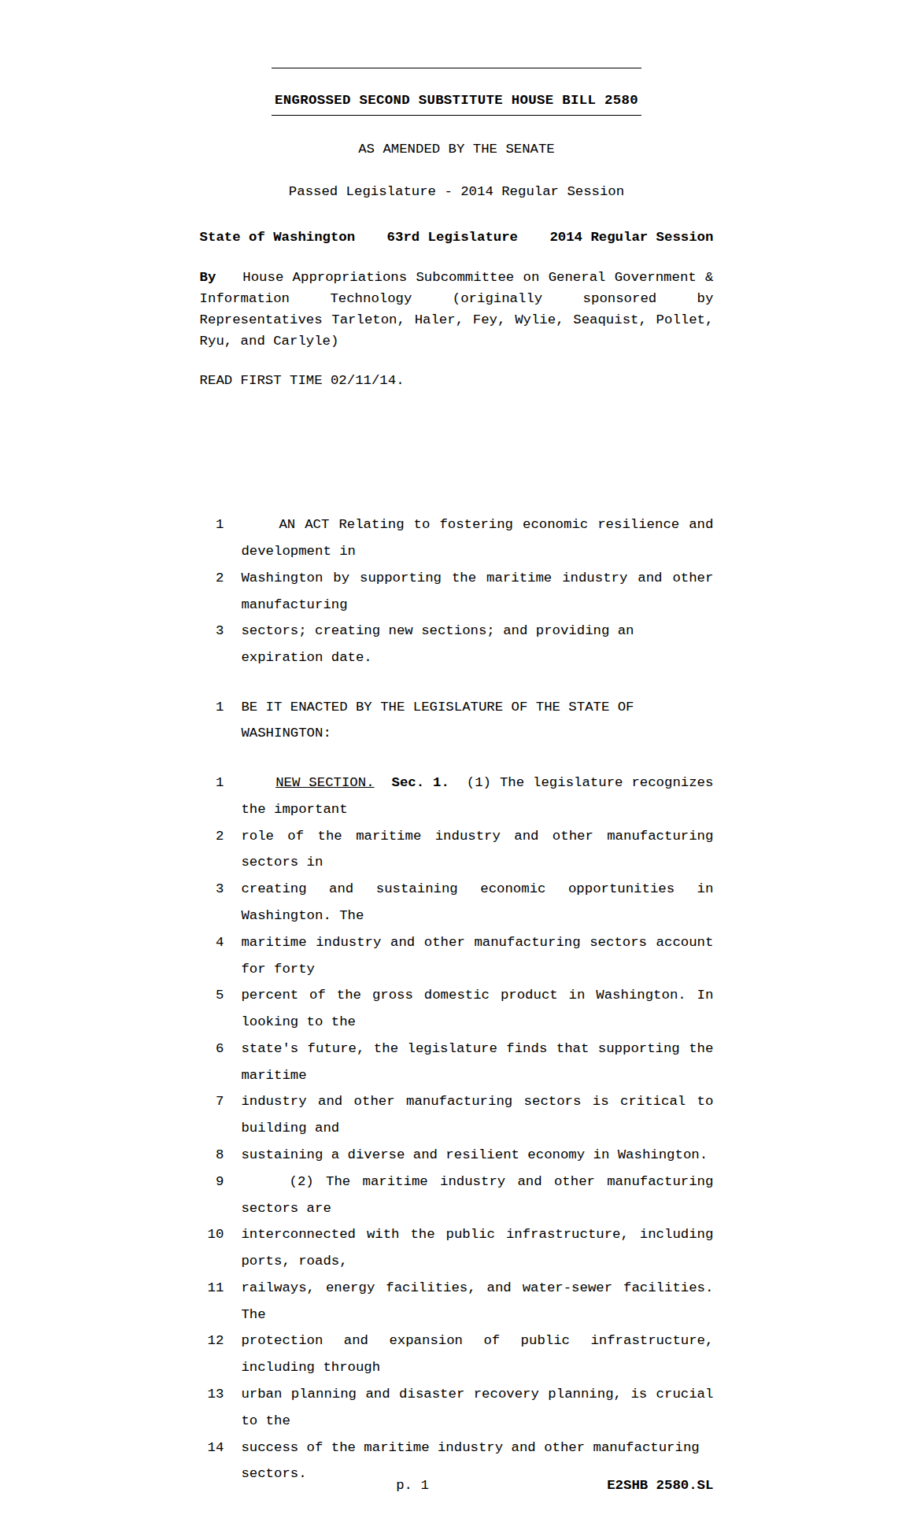ENGROSSED SECOND SUBSTITUTE HOUSE BILL 2580
AS AMENDED BY THE SENATE
Passed Legislature - 2014 Regular Session
State of Washington 63rd Legislature 2014 Regular Session
By House Appropriations Subcommittee on General Government & Information Technology (originally sponsored by Representatives Tarleton, Haler, Fey, Wylie, Seaquist, Pollet, Ryu, and Carlyle)
READ FIRST TIME 02/11/14.
AN ACT Relating to fostering economic resilience and development in
Washington by supporting the maritime industry and other manufacturing
sectors; creating new sections; and providing an expiration date.
BE IT ENACTED BY THE LEGISLATURE OF THE STATE OF WASHINGTON:
NEW SECTION. Sec. 1. (1) The legislature recognizes the important
role of the maritime industry and other manufacturing sectors in
creating and sustaining economic opportunities in Washington. The
maritime industry and other manufacturing sectors account for forty
percent of the gross domestic product in Washington. In looking to the
state's future, the legislature finds that supporting the maritime
industry and other manufacturing sectors is critical to building and
sustaining a diverse and resilient economy in Washington.
(2) The maritime industry and other manufacturing sectors are
interconnected with the public infrastructure, including ports, roads,
railways, energy facilities, and water-sewer facilities. The
protection and expansion of public infrastructure, including through
urban planning and disaster recovery planning, is crucial to the
success of the maritime industry and other manufacturing sectors.
p. 1 E2SHB 2580.SL